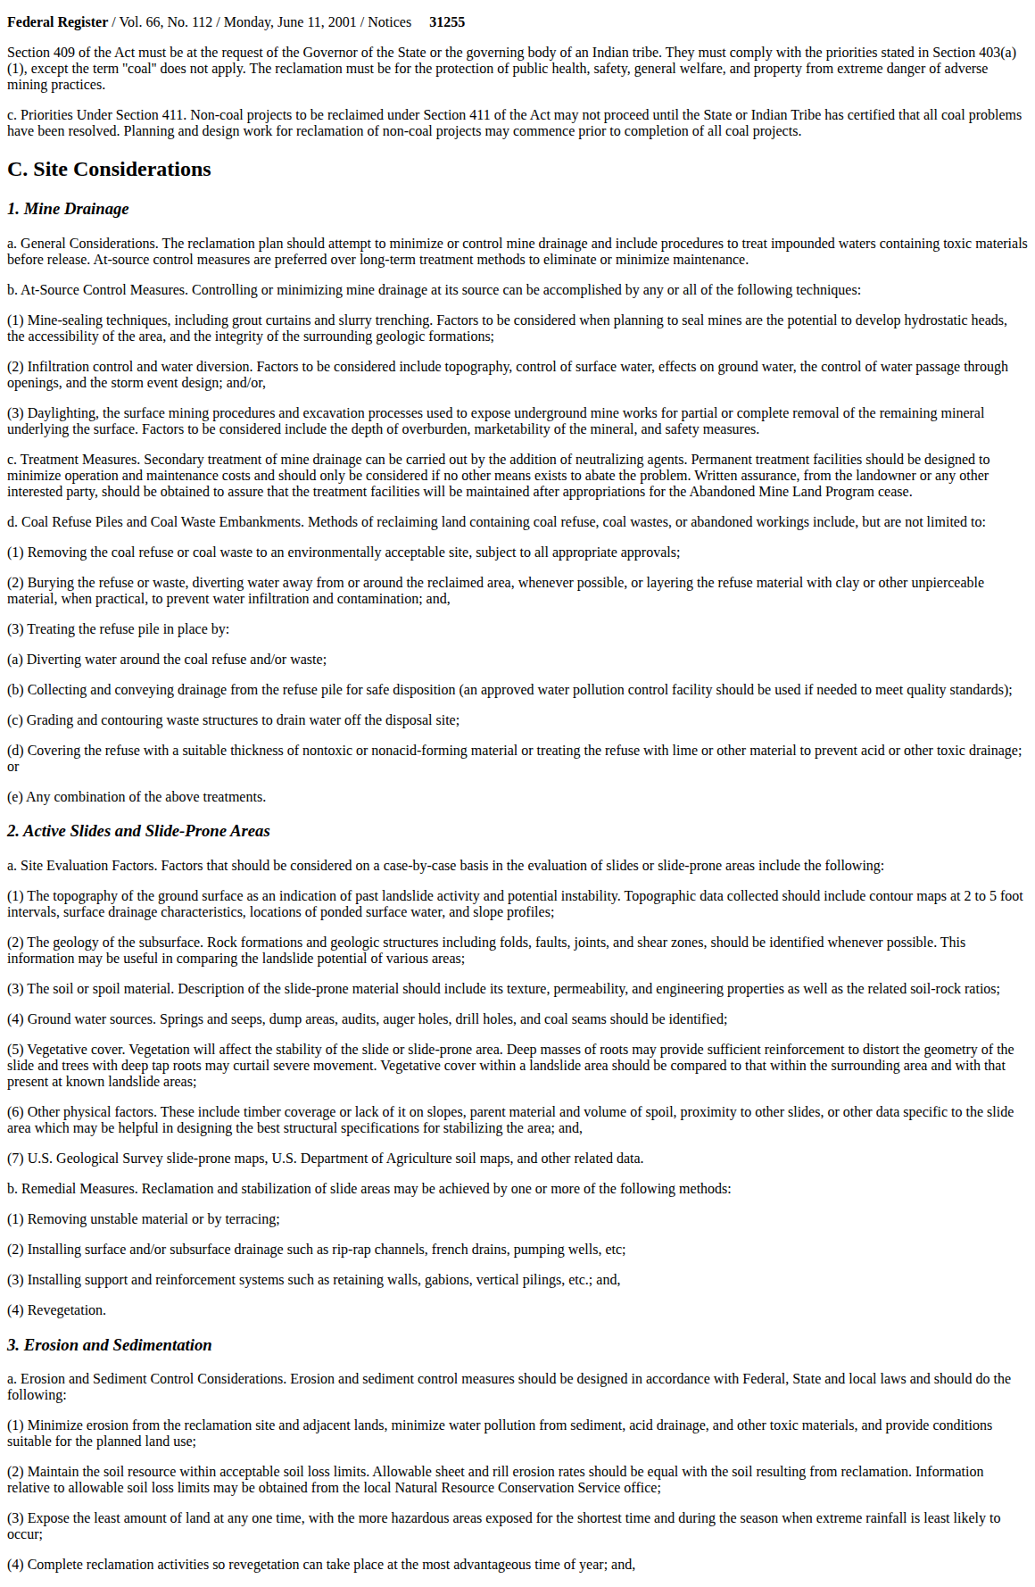Federal Register / Vol. 66, No. 112 / Monday, June 11, 2001 / Notices 31255
Section 409 of the Act must be at the request of the Governor of the State or the governing body of an Indian tribe. They must comply with the priorities stated in Section 403(a)(1), except the term ''coal'' does not apply. The reclamation must be for the protection of public health, safety, general welfare, and property from extreme danger of adverse mining practices.
c. Priorities Under Section 411. Non-coal projects to be reclaimed under Section 411 of the Act may not proceed until the State or Indian Tribe has certified that all coal problems have been resolved. Planning and design work for reclamation of non-coal projects may commence prior to completion of all coal projects.
C. Site Considerations
1. Mine Drainage
a. General Considerations. The reclamation plan should attempt to minimize or control mine drainage and include procedures to treat impounded waters containing toxic materials before release. At-source control measures are preferred over long-term treatment methods to eliminate or minimize maintenance.
b. At-Source Control Measures. Controlling or minimizing mine drainage at its source can be accomplished by any or all of the following techniques:
(1) Mine-sealing techniques, including grout curtains and slurry trenching. Factors to be considered when planning to seal mines are the potential to develop hydrostatic heads, the accessibility of the area, and the integrity of the surrounding geologic formations;
(2) Infiltration control and water diversion. Factors to be considered include topography, control of surface water, effects on ground water, the control of water passage through openings, and the storm event design; and/or,
(3) Daylighting, the surface mining procedures and excavation processes used to expose underground mine works for partial or complete removal of the remaining mineral underlying the surface. Factors to be considered include the depth of overburden, marketability of the mineral, and safety measures.
c. Treatment Measures. Secondary treatment of mine drainage can be carried out by the addition of neutralizing agents. Permanent treatment facilities should be designed to minimize operation and maintenance costs and should only be considered if no other means exists to abate the problem. Written assurance, from the landowner or any other interested party, should be obtained to assure that the treatment facilities will be maintained after appropriations for the Abandoned Mine Land Program cease.
d. Coal Refuse Piles and Coal Waste Embankments. Methods of reclaiming land containing coal refuse, coal wastes, or abandoned workings include, but are not limited to:
(1) Removing the coal refuse or coal waste to an environmentally acceptable site, subject to all appropriate approvals;
(2) Burying the refuse or waste, diverting water away from or around the reclaimed area, whenever possible, or layering the refuse material with clay or other unpierceable material, when practical, to prevent water infiltration and contamination; and,
(3) Treating the refuse pile in place by:
(a) Diverting water around the coal refuse and/or waste;
(b) Collecting and conveying drainage from the refuse pile for safe disposition (an approved water pollution control facility should be used if needed to meet quality standards);
(c) Grading and contouring waste structures to drain water off the disposal site;
(d) Covering the refuse with a suitable thickness of nontoxic or nonacid-forming material or treating the refuse with lime or other material to prevent acid or other toxic drainage; or
(e) Any combination of the above treatments.
2. Active Slides and Slide-Prone Areas
a. Site Evaluation Factors. Factors that should be considered on a case-by-case basis in the evaluation of slides or slide-prone areas include the following:
(1) The topography of the ground surface as an indication of past landslide activity and potential instability. Topographic data collected should include contour maps at 2 to 5 foot intervals, surface drainage characteristics, locations of ponded surface water, and slope profiles;
(2) The geology of the subsurface. Rock formations and geologic structures including folds, faults, joints, and shear zones, should be identified whenever possible. This information may be useful in comparing the landslide potential of various areas;
(3) The soil or spoil material. Description of the slide-prone material should include its texture, permeability, and engineering properties as well as the related soil-rock ratios;
(4) Ground water sources. Springs and seeps, dump areas, audits, auger holes, drill holes, and coal seams should be identified;
(5) Vegetative cover. Vegetation will affect the stability of the slide or slide-prone area. Deep masses of roots may provide sufficient reinforcement to distort the geometry of the slide and trees with deep tap roots may curtail severe movement. Vegetative cover within a landslide area should be compared to that within the surrounding area and with that present at known landslide areas;
(6) Other physical factors. These include timber coverage or lack of it on slopes, parent material and volume of spoil, proximity to other slides, or other data specific to the slide area which may be helpful in designing the best structural specifications for stabilizing the area; and,
(7) U.S. Geological Survey slide-prone maps, U.S. Department of Agriculture soil maps, and other related data.
b. Remedial Measures. Reclamation and stabilization of slide areas may be achieved by one or more of the following methods:
(1) Removing unstable material or by terracing;
(2) Installing surface and/or subsurface drainage such as rip-rap channels, french drains, pumping wells, etc;
(3) Installing support and reinforcement systems such as retaining walls, gabions, vertical pilings, etc.; and,
(4) Revegetation.
3. Erosion and Sedimentation
a. Erosion and Sediment Control Considerations. Erosion and sediment control measures should be designed in accordance with Federal, State and local laws and should do the following:
(1) Minimize erosion from the reclamation site and adjacent lands, minimize water pollution from sediment, acid drainage, and other toxic materials, and provide conditions suitable for the planned land use;
(2) Maintain the soil resource within acceptable soil loss limits. Allowable sheet and rill erosion rates should be equal with the soil resulting from reclamation. Information relative to allowable soil loss limits may be obtained from the local Natural Resource Conservation Service office;
(3) Expose the least amount of land at any one time, with the more hazardous areas exposed for the shortest time and during the season when extreme rainfall is least likely to occur;
(4) Complete reclamation activities so revegetation can take place at the most advantageous time of year; and,